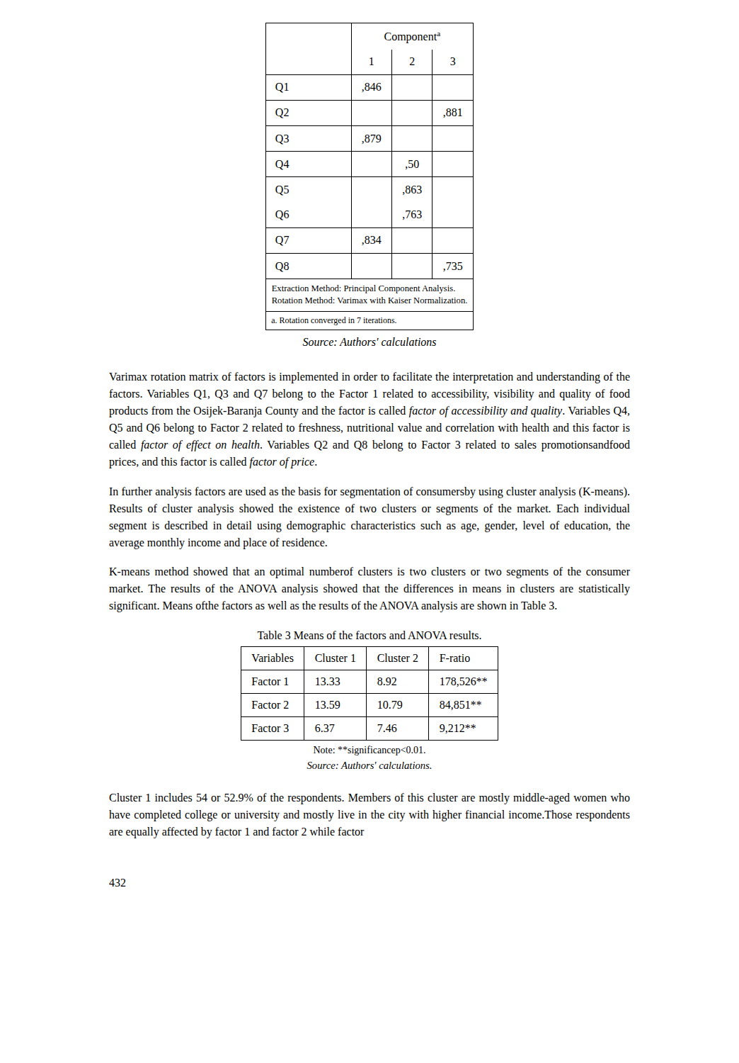| | Component a |
| 1 | 2 | 3 |
| Q1 | ,846 | | |
| Q2 | | | ,881 |
| Q3 | ,879 | | |
| Q4 | | ,50 | |
| Q5 | | ,863 | |
| Q6 | | ,763 | |
| Q7 | ,834 | | |
| Q8 | | | ,735 |
| Extraction Method: Principal Component Analysis. Rotation Method: Varimax with Kaiser Normalization. |
| a. Rotation converged in 7 iterations. |
Source: Authors' calculations
Varimax rotation matrix of factors is implemented in order to facilitate the interpretation and understanding of the factors. Variables Q1, Q3 and Q7 belong to the Factor 1 related to accessibility, visibility and quality of food products from the Osijek-Baranja County and the factor is called factor of accessibility and quality. Variables Q4, Q5 and Q6 belong to Factor 2 related to freshness, nutritional value and correlation with health and this factor is called factor of effect on health. Variables Q2 and Q8 belong to Factor 3 related to sales promotionsandfood prices, and this factor is called factor of price.
In further analysis factors are used as the basis for segmentation of consumersby using cluster analysis (K-means). Results of cluster analysis showed the existence of two clusters or segments of the market. Each individual segment is described in detail using demographic characteristics such as age, gender, level of education, the average monthly income and place of residence.
K-means method showed that an optimal numberof clusters is two clusters or two segments of the consumer market. The results of the ANOVA analysis showed that the differences in means in clusters are statistically significant. Means ofthe factors as well as the results of the ANOVA analysis are shown in Table 3.
Table 3 Means of the factors and ANOVA results.
| Variables | Cluster 1 | Cluster 2 | F-ratio |
| --- | --- | --- | --- |
| Factor 1 | 13.33 | 8.92 | 178,526** |
| Factor 2 | 13.59 | 10.79 | 84,851** |
| Factor 3 | 6.37 | 7.46 | 9,212** |
Note: **significancep<0.01.
Source: Authors' calculations.
Cluster 1 includes 54 or 52.9% of the respondents. Members of this cluster are mostly middle-aged women who have completed college or university and mostly live in the city with higher financial income.Those respondents are equally affected by factor 1 and factor 2 while factor
432